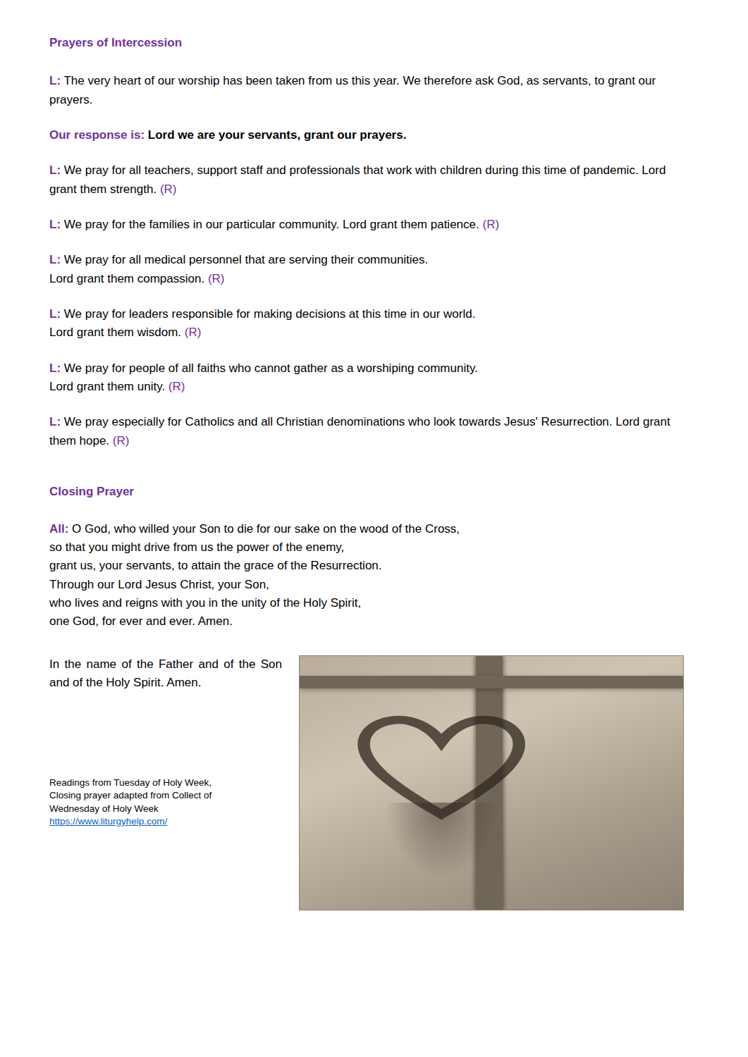Prayers of Intercession
L: The very heart of our worship has been taken from us this year. We therefore ask God, as servants, to grant our prayers.
Our response is: Lord we are your servants, grant our prayers.
L: We pray for all teachers, support staff and professionals that work with children during this time of pandemic. Lord grant them strength. (R)
L: We pray for the families in our particular community. Lord grant them patience. (R)
L: We pray for all medical personnel that are serving their communities.
Lord grant them compassion. (R)
L: We pray for leaders responsible for making decisions at this time in our world.
Lord grant them wisdom. (R)
L: We pray for people of all faiths who cannot gather as a worshiping community.
Lord grant them unity. (R)
L: We pray especially for Catholics and all Christian denominations who look towards Jesus' Resurrection. Lord grant them hope. (R)
Closing Prayer
All: O God, who willed your Son to die for our sake on the wood of the Cross,
so that you might drive from us the power of the enemy,
grant us, your servants, to attain the grace of the Resurrection.
Through our Lord Jesus Christ, your Son,
who lives and reigns with you in the unity of the Holy Spirit,
one God, for ever and ever. Amen.
In the name of the Father and of the Son and of the Holy Spirit. Amen.
Readings from Tuesday of Holy Week,
Closing prayer adapted from Collect of
Wednesday of Holy Week
https://www.liturgyhelp.com/